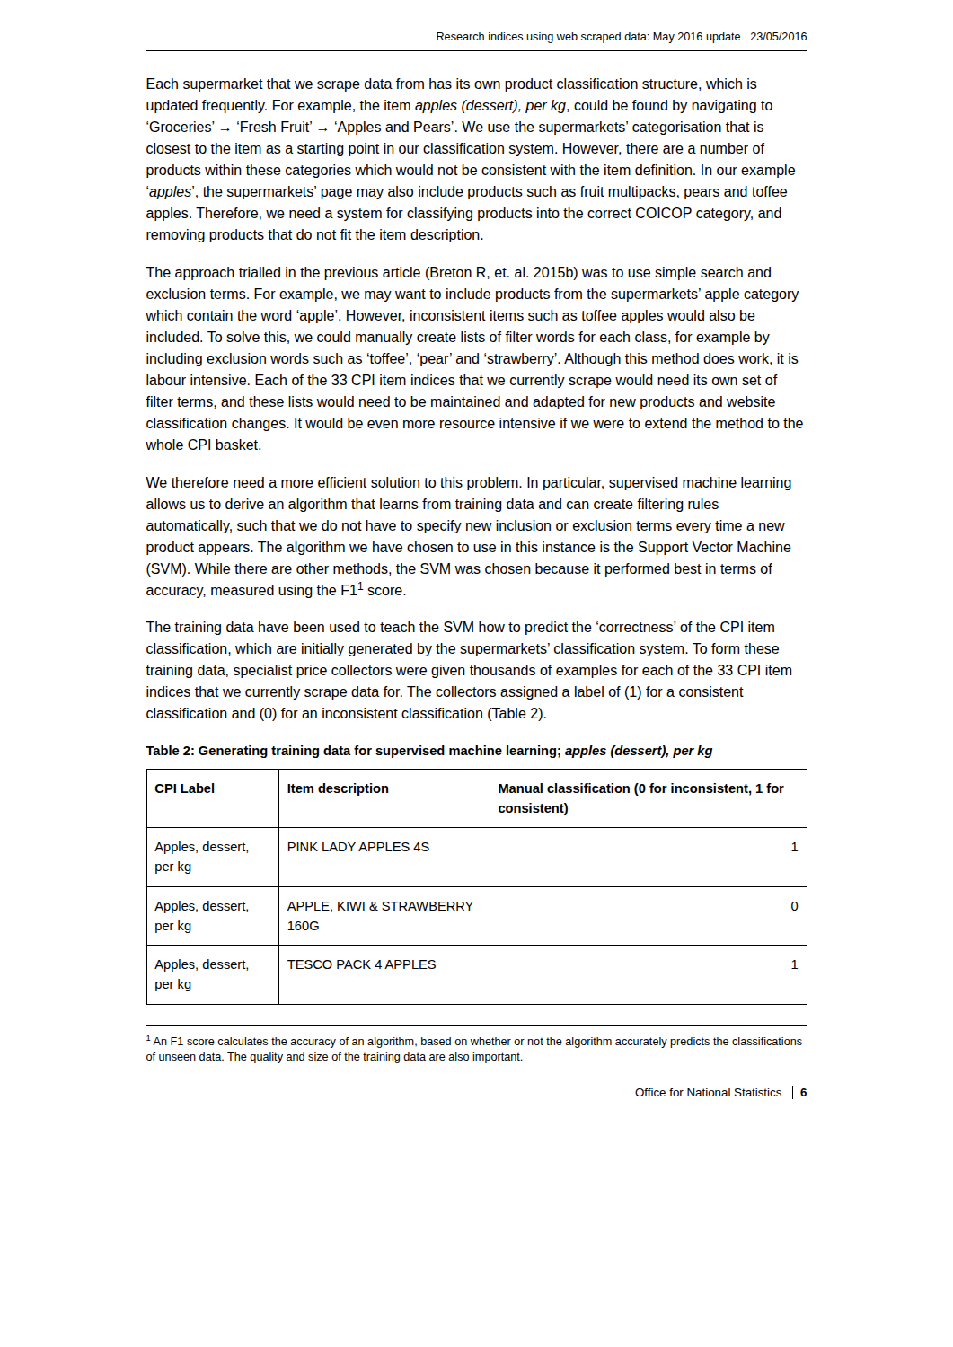Research indices using web scraped data: May 2016 update 23/05/2016
Each supermarket that we scrape data from has its own product classification structure, which is updated frequently. For example, the item apples (dessert), per kg, could be found by navigating to ‘Groceries’ → ‘Fresh Fruit’ → ‘Apples and Pears’. We use the supermarkets’ categorisation that is closest to the item as a starting point in our classification system. However, there are a number of products within these categories which would not be consistent with the item definition. In our example ‘apples’, the supermarkets’ page may also include products such as fruit multipacks, pears and toffee apples. Therefore, we need a system for classifying products into the correct COICOP category, and removing products that do not fit the item description.
The approach trialled in the previous article (Breton R, et. al. 2015b) was to use simple search and exclusion terms. For example, we may want to include products from the supermarkets’ apple category which contain the word ‘apple’. However, inconsistent items such as toffee apples would also be included. To solve this, we could manually create lists of filter words for each class, for example by including exclusion words such as ‘toffee’, ‘pear’ and ‘strawberry’. Although this method does work, it is labour intensive. Each of the 33 CPI item indices that we currently scrape would need its own set of filter terms, and these lists would need to be maintained and adapted for new products and website classification changes. It would be even more resource intensive if we were to extend the method to the whole CPI basket.
We therefore need a more efficient solution to this problem. In particular, supervised machine learning allows us to derive an algorithm that learns from training data and can create filtering rules automatically, such that we do not have to specify new inclusion or exclusion terms every time a new product appears. The algorithm we have chosen to use in this instance is the Support Vector Machine (SVM). While there are other methods, the SVM was chosen because it performed best in terms of accuracy, measured using the F11 score.
The training data have been used to teach the SVM how to predict the ‘correctness’ of the CPI item classification, which are initially generated by the supermarkets’ classification system. To form these training data, specialist price collectors were given thousands of examples for each of the 33 CPI item indices that we currently scrape data for. The collectors assigned a label of (1) for a consistent classification and (0) for an inconsistent classification (Table 2).
Table 2: Generating training data for supervised machine learning; apples (dessert), per kg
| CPI Label | Item description | Manual classification (0 for inconsistent, 1 for consistent) |
| --- | --- | --- |
| Apples, dessert, per kg | PINK LADY APPLES 4S | 1 |
| Apples, dessert, per kg | APPLE, KIWI & STRAWBERRY 160G | 0 |
| Apples, dessert, per kg | TESCO PACK 4 APPLES | 1 |
1 An F1 score calculates the accuracy of an algorithm, based on whether or not the algorithm accurately predicts the classifications of unseen data. The quality and size of the training data are also important.
Office for National Statistics 6